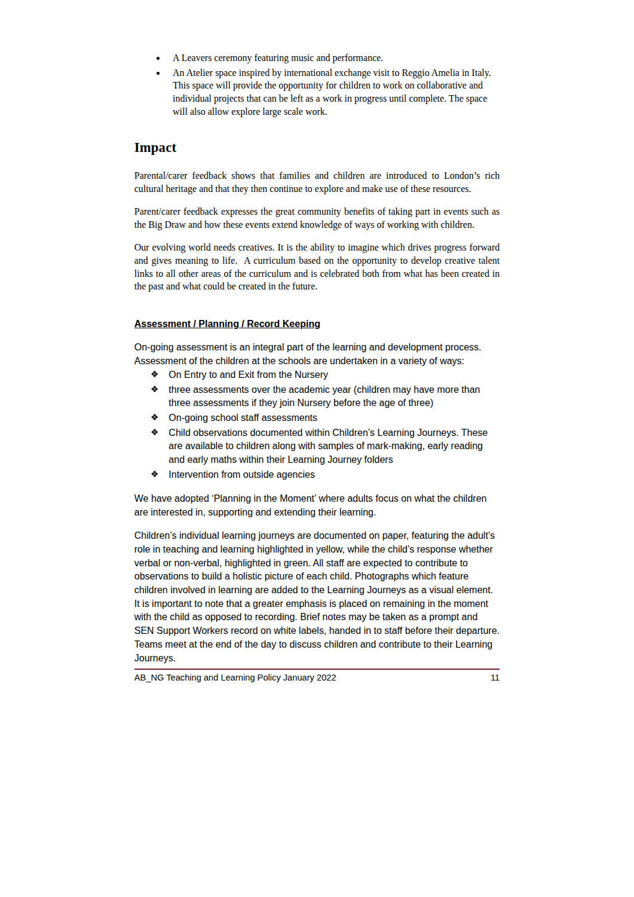A Leavers ceremony featuring music and performance.
An Atelier space inspired by international exchange visit to Reggio Amelia in Italy. This space will provide the opportunity for children to work on collaborative and individual projects that can be left as a work in progress until complete. The space will also allow explore large scale work.
Impact
Parental/carer feedback shows that families and children are introduced to London’s rich cultural heritage and that they then continue to explore and make use of these resources.
Parent/carer feedback expresses the great community benefits of taking part in events such as the Big Draw and how these events extend knowledge of ways of working with children.
Our evolving world needs creatives. It is the ability to imagine which drives progress forward and gives meaning to life. A curriculum based on the opportunity to develop creative talent links to all other areas of the curriculum and is celebrated both from what has been created in the past and what could be created in the future.
Assessment / Planning / Record Keeping
On-going assessment is an integral part of the learning and development process.
Assessment of the children at the schools are undertaken in a variety of ways:
On Entry to and Exit from the Nursery
three assessments over the academic year (children may have more than three assessments if they join Nursery before the age of three)
On-going school staff assessments
Child observations documented within Children’s Learning Journeys. These are available to children along with samples of mark-making, early reading and early maths within their Learning Journey folders
Intervention from outside agencies
We have adopted ‘Planning in the Moment’ where adults focus on what the children are interested in, supporting and extending their learning.
Children’s individual learning journeys are documented on paper, featuring the adult’s role in teaching and learning highlighted in yellow, while the child’s response whether verbal or non-verbal, highlighted in green. All staff are expected to contribute to observations to build a holistic picture of each child. Photographs which feature children involved in learning are added to the Learning Journeys as a visual element. It is important to note that a greater emphasis is placed on remaining in the moment with the child as opposed to recording. Brief notes may be taken as a prompt and SEN Support Workers record on white labels, handed in to staff before their departure. Teams meet at the end of the day to discuss children and contribute to their Learning Journeys.
AB_NG Teaching and Learning Policy January 2022 11